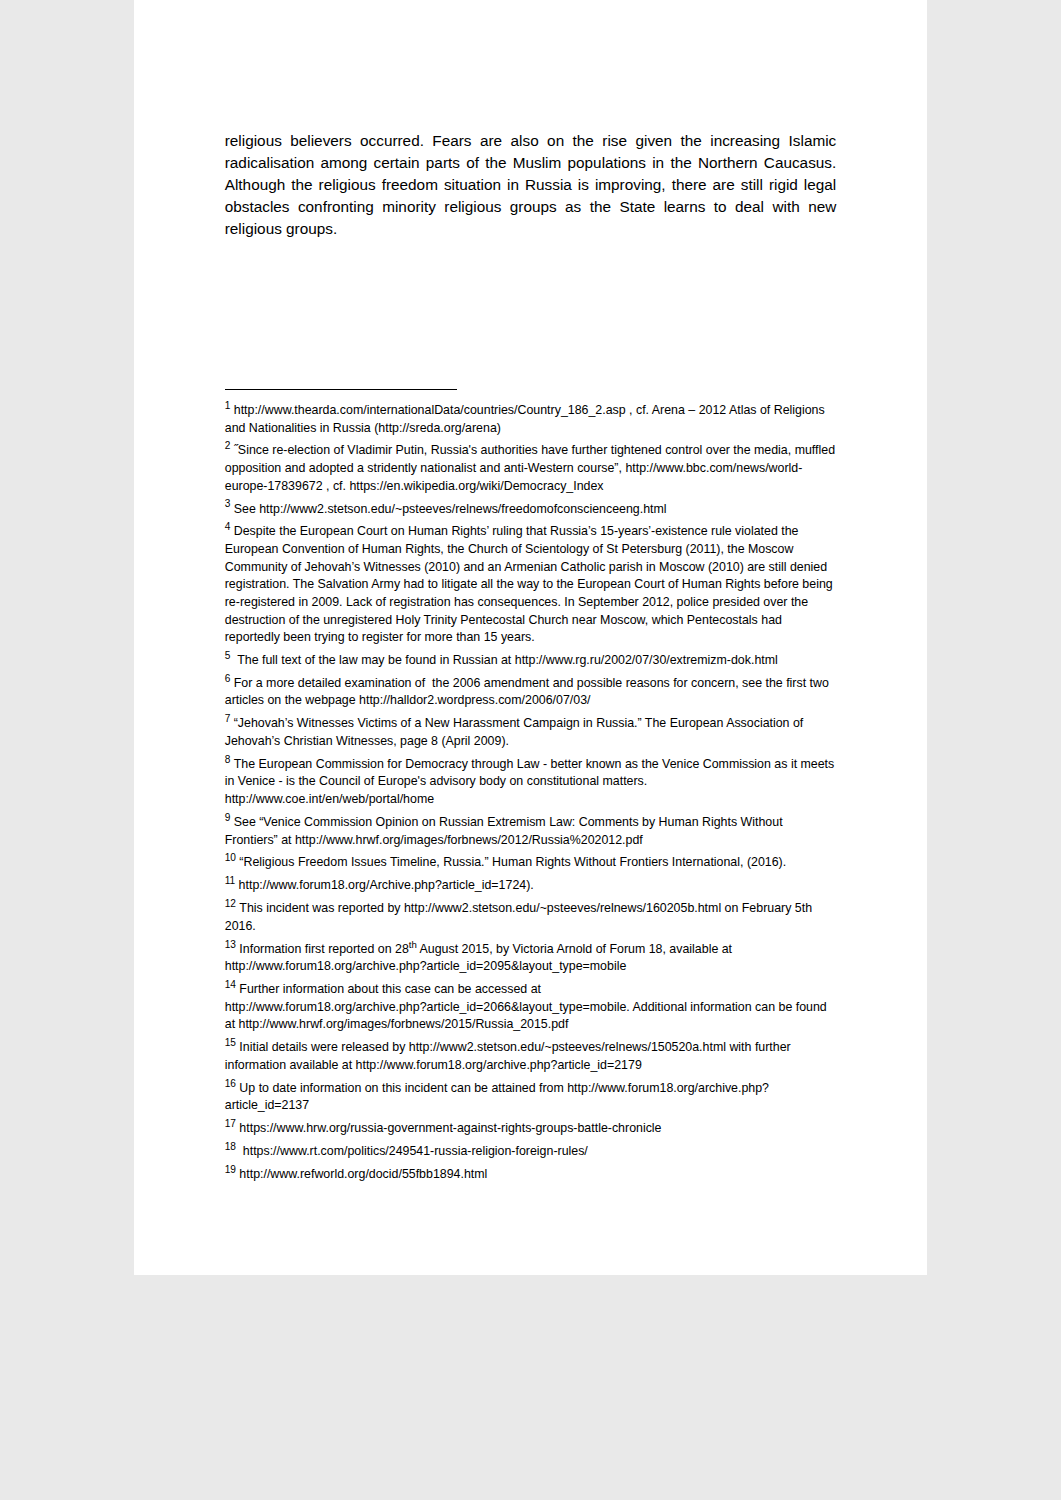religious believers occurred. Fears are also on the rise given the increasing Islamic radicalisation among certain parts of the Muslim populations in the Northern Caucasus. Although the religious freedom situation in Russia is improving, there are still rigid legal obstacles confronting minority religious groups as the State learns to deal with new religious groups.
1http://www.thearda.com/internationalData/countries/Country_186_2.asp , cf. Arena – 2012 Atlas of Religions and Nationalities in Russia (http://sreda.org/arena)
2˝Since re-election of Vladimir Putin, Russia's authorities have further tightened control over the media, muffled opposition and adopted a stridently nationalist and anti-Western course”, http://www.bbc.com/news/world-europe-17839672 , cf. https://en.wikipedia.org/wiki/Democracy_Index
3See http://www2.stetson.edu/~psteeves/relnews/freedomofconscienceeng.html
4Despite the European Court on Human Rights’ ruling that Russia’s 15-years’-existence rule violated the European Convention of Human Rights, the Church of Scientology of St Petersburg (2011), the Moscow Community of Jehovah’s Witnesses (2010) and an Armenian Catholic parish in Moscow (2010) are still denied registration. The Salvation Army had to litigate all the way to the European Court of Human Rights before being re-registered in 2009. Lack of registration has consequences. In September 2012, police presided over the destruction of the unregistered Holy Trinity Pentecostal Church near Moscow, which Pentecostals had reportedly been trying to register for more than 15 years.
5 The full text of the law may be found in Russian at http://www.rg.ru/2002/07/30/extremizm-dok.html
6For a more detailed examination of the 2006 amendment and possible reasons for concern, see the first two articles on the webpage http://halldor2.wordpress.com/2006/07/03/
7“Jehovah’s Witnesses Victims of a New Harassment Campaign in Russia.” The European Association of Jehovah’s Christian Witnesses, page 8 (April 2009).
8The European Commission for Democracy through Law - better known as the Venice Commission as it meets in Venice - is the Council of Europe's advisory body on constitutional matters. http://www.coe.int/en/web/portal/home
9See “Venice Commission Opinion on Russian Extremism Law: Comments by Human Rights Without Frontiers” at http://www.hrwf.org/images/forbnews/2012/Russia%202012.pdf
10“Religious Freedom Issues Timeline, Russia.” Human Rights Without Frontiers International, (2016).
11http://www.forum18.org/Archive.php?article_id=1724).
12This incident was reported by http://www2.stetson.edu/~psteeves/relnews/160205b.html on February 5th 2016.
13Information first reported on 28th August 2015, by Victoria Arnold of Forum 18, available at http://www.forum18.org/archive.php?article_id=2095&layout_type=mobile
14Further information about this case can be accessed at http://www.forum18.org/archive.php?article_id=2066&layout_type=mobile. Additional information can be found at http://www.hrwf.org/images/forbnews/2015/Russia_2015.pdf
15Initial details were released by http://www2.stetson.edu/~psteeves/relnews/150520a.html with further information available at http://www.forum18.org/archive.php?article_id=2179
16Up to date information on this incident can be attained from http://www.forum18.org/archive.php?article_id=2137
17https://www.hrw.org/russia-government-against-rights-groups-battle-chronicle
18 https://www.rt.com/politics/249541-russia-religion-foreign-rules/
19http://www.refworld.org/docid/55fbb1894.html